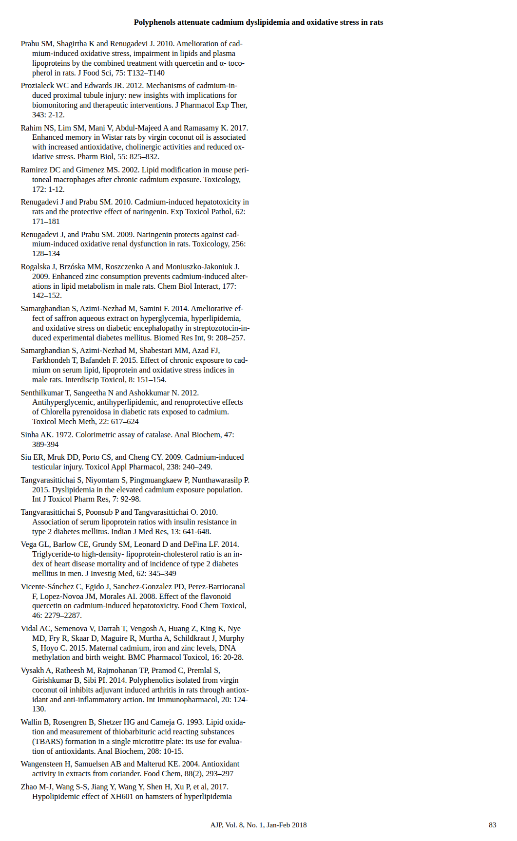Polyphenols attenuate cadmium dyslipidemia and oxidative stress in rats
Prabu SM, Shagirtha K and Renugadevi J. 2010. Amelioration of cadmium-induced oxidative stress, impairment in lipids and plasma lipoproteins by the combined treatment with quercetin and α- tocopherol in rats. J Food Sci, 75: T132–T140
Prozialeck WC and Edwards JR. 2012. Mechanisms of cadmium-induced proximal tubule injury: new insights with implications for biomonitoring and therapeutic interventions. J Pharmacol Exp Ther, 343: 2-12.
Rahim NS, Lim SM, Mani V, Abdul-Majeed A and Ramasamy K. 2017. Enhanced memory in Wistar rats by virgin coconut oil is associated with increased antioxidative, cholinergic activities and reduced oxidative stress. Pharm Biol, 55: 825–832.
Ramirez DC and Gimenez MS. 2002. Lipid modification in mouse peritoneal macrophages after chronic cadmium exposure. Toxicology, 172: 1-12.
Renugadevi J and Prabu SM. 2010. Cadmium-induced hepatotoxicity in rats and the protective effect of naringenin. Exp Toxicol Pathol, 62: 171–181
Renugadevi J, and Prabu SM. 2009. Naringenin protects against cadmium-induced oxidative renal dysfunction in rats. Toxicology, 256: 128–134
Rogalska J, Brzóska MM, Roszczenko A and Moniuszko-Jakoniuk J. 2009. Enhanced zinc consumption prevents cadmium-induced alterations in lipid metabolism in male rats. Chem Biol Interact, 177: 142–152.
Samarghandian S, Azimi-Nezhad M, Samini F. 2014. Ameliorative effect of saffron aqueous extract on hyperglycemia, hyperlipidemia, and oxidative stress on diabetic encephalopathy in streptozotocin-induced experimental diabetes mellitus. Biomed Res Int, 9: 208–257.
Samarghandian S, Azimi-Nezhad M, Shabestari MM, Azad FJ, Farkhondeh T, Bafandeh F. 2015. Effect of chronic exposure to cadmium on serum lipid, lipoprotein and oxidative stress indices in male rats. Interdiscip Toxicol, 8: 151–154.
Senthilkumar T, Sangeetha N and Ashokkumar N. 2012. Antihyperglycemic, antihyperlipidemic, and renoprotective effects of Chlorella pyrenoidosa in diabetic rats exposed to cadmium. Toxicol Mech Meth, 22: 617–624
Sinha AK. 1972. Colorimetric assay of catalase. Anal Biochem, 47: 389-394
Siu ER, Mruk DD, Porto CS, and Cheng CY. 2009. Cadmium-induced testicular injury. Toxicol Appl Pharmacol, 238: 240–249.
Tangvarasittichai S, Niyomtam S, Pingmuangkaew P, Nunthawarasilp P. 2015. Dyslipidemia in the elevated cadmium exposure population. Int J Toxicol Pharm Res, 7: 92-98.
Tangvarasittichai S, Poonsub P and Tangvarasittichai O. 2010. Association of serum lipoprotein ratios with insulin resistance in type 2 diabetes mellitus. Indian J Med Res, 13: 641-648.
Vega GL, Barlow CE, Grundy SM, Leonard D and DeFina LF. 2014. Triglyceride-to high-density- lipoprotein-cholesterol ratio is an index of heart disease mortality and of incidence of type 2 diabetes mellitus in men. J Investig Med, 62: 345–349
Vicente-Sánchez C, Egido J, Sanchez-Gonzalez PD, Perez-Barriocanal F, Lopez-Novoa JM, Morales AI. 2008. Effect of the flavonoid quercetin on cadmium-induced hepatotoxicity. Food Chem Toxicol, 46: 2279–2287.
Vidal AC, Semenova V, Darrah T, Vengosh A, Huang Z, King K, Nye MD, Fry R, Skaar D, Maguire R, Murtha A, Schildkraut J, Murphy S, Hoyo C. 2015. Maternal cadmium, iron and zinc levels, DNA methylation and birth weight. BMC Pharmacol Toxicol, 16: 20-28.
Vysakh A, Ratheesh M, Rajmohanan TP, Pramod C, Premlal S, Girishkumar B, Sibi PI. 2014. Polyphenolics isolated from virgin coconut oil inhibits adjuvant induced arthritis in rats through antioxidant and anti-inflammatory action. Int Immunopharmacol, 20: 124-130.
Wallin B, Rosengren B, Shetzer HG and Cameja G. 1993. Lipid oxidation and measurement of thiobarbituric acid reacting substances (TBARS) formation in a single microtitre plate: its use for evaluation of antioxidants. Anal Biochem, 208: 10-15.
Wangensteen H, Samuelsen AB and Malterud KE. 2004. Antioxidant activity in extracts from coriander. Food Chem, 88(2), 293–297
Zhao M-J, Wang S-S, Jiang Y, Wang Y, Shen H, Xu P, et al, 2017. Hypolipidemic effect of XH601 on hamsters of hyperlipidemia
AJP, Vol. 8, No. 1, Jan-Feb 2018 83